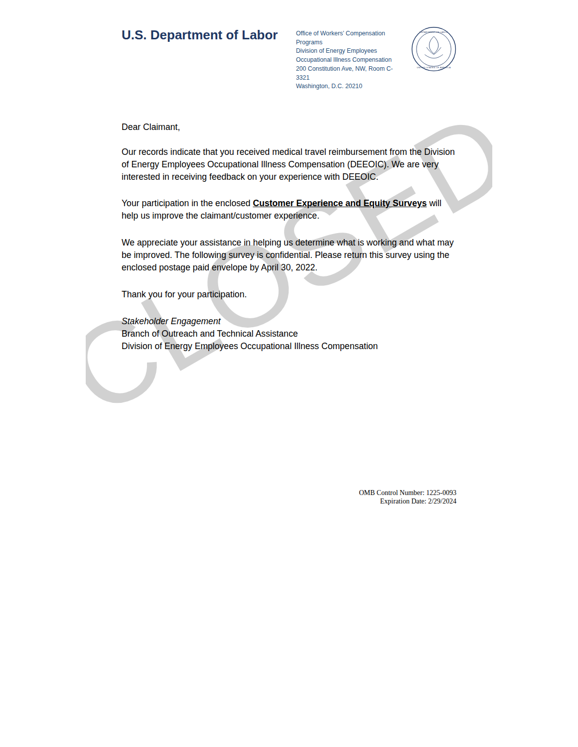CLOSED
U.S. Department of Labor
Office of Workers’ Compensation Programs
Division of Energy Employees Occupational Illness Compensation
200 Constitution Ave, NW, Room C-3321
Washington, D.C. 20210
DEPARTMENT OF LABOR UNITED STATES OF AMERICA
Dear Claimant,
Our records indicate that you received medical travel reimbursement from the Division of Energy Employees Occupational Illness Compensation (DEEOIC). We are very interested in receiving feedback on your experience with DEEOIC.
Your participation in the enclosed Customer Experience and Equity Surveys will help us improve the claimant/customer experience.
We appreciate your assistance in helping us determine what is working and what may be improved. The following survey is confidential. Please return this survey using the enclosed postage paid envelope by April 30, 2022.
Thank you for your participation.
Stakeholder Engagement
Branch of Outreach and Technical Assistance
Division of Energy Employees Occupational Illness Compensation
OMB Control Number: 1225-0093
Expiration Date: 2/29/2024